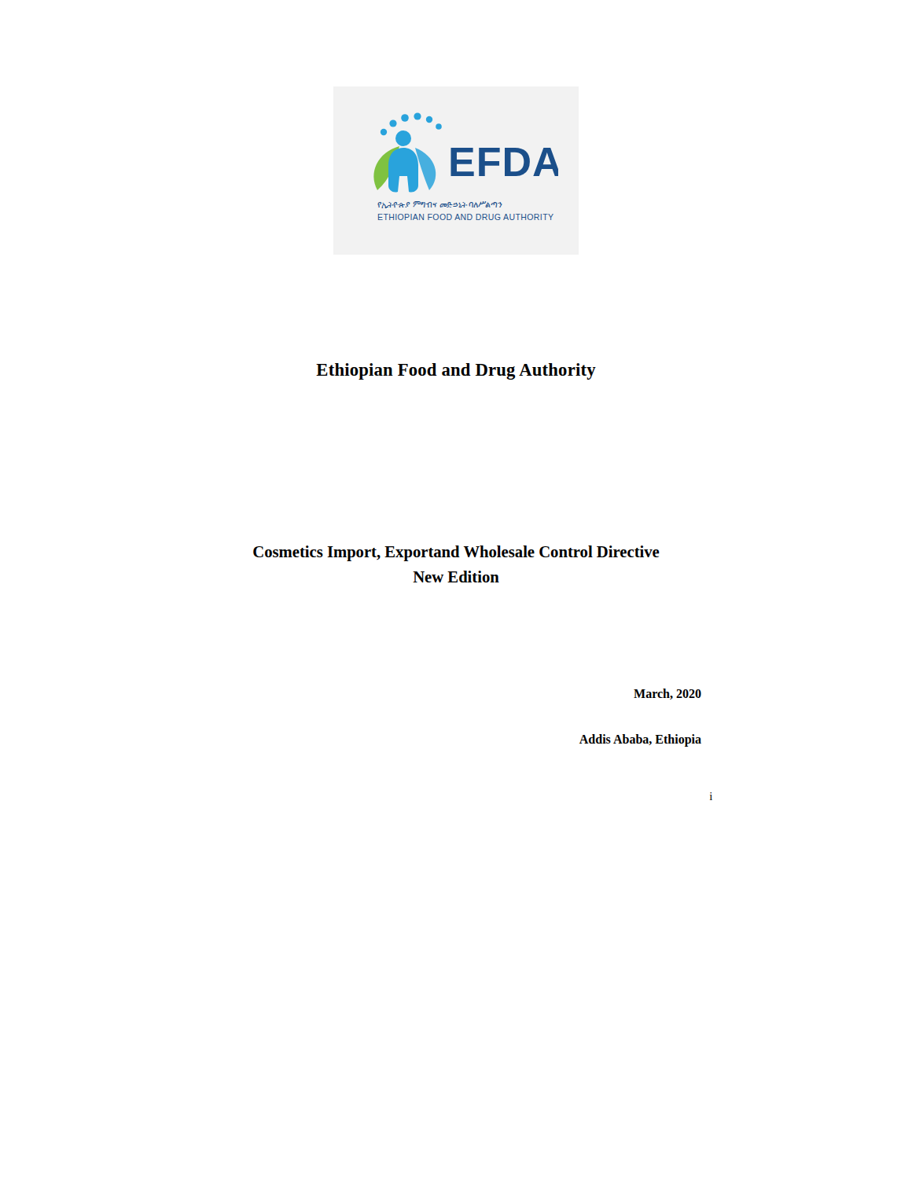EFDA የኢትዮጵያ ምግብና መድኃኒት ባለሥልጣን ETHIOPIAN FOOD AND DRUG AUTHORITY
Ethiopian Food and Drug Authority
Cosmetics Import, Exportand Wholesale Control Directive
New Edition
March, 2020
Addis Ababa, Ethiopia
i